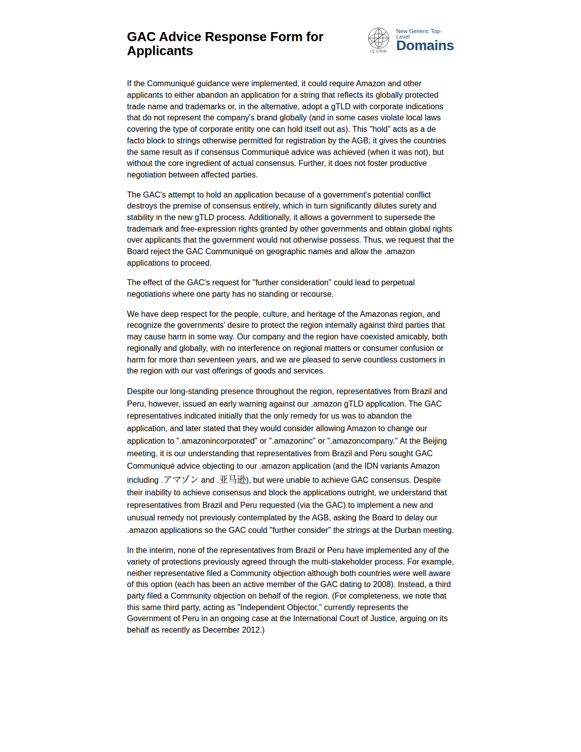GAC Advice Response Form for Applicants
ICANN
New Generic Top-Level Domains
If the Communiqué guidance were implemented, it could require Amazon and other applicants to either abandon an application for a string that reflects its globally protected trade name and trademarks or, in the alternative, adopt a gTLD with corporate indications that do not represent the company's brand globally (and in some cases violate local laws covering the type of corporate entity one can hold itself out as). This "hold" acts as a de facto block to strings otherwise permitted for registration by the AGB; it gives the countries the same result as if consensus Communiqué advice was achieved (when it was not), but without the core ingredient of actual consensus. Further, it does not foster productive negotiation between affected parties.
The GAC's attempt to hold an application because of a government's potential conflict destroys the premise of consensus entirely, which in turn significantly dilutes surety and stability in the new gTLD process. Additionally, it allows a government to supersede the trademark and free-expression rights granted by other governments and obtain global rights over applicants that the government would not otherwise possess. Thus, we request that the Board reject the GAC Communiqué on geographic names and allow the .amazon applications to proceed.
The effect of the GAC's request for "further consideration" could lead to perpetual negotiations where one party has no standing or recourse.
We have deep respect for the people, culture, and heritage of the Amazonas region, and recognize the governments' desire to protect the region internally against third parties that may cause harm in some way. Our company and the region have coexisted amicably, both regionally and globally, with no interference on regional matters or consumer confusion or harm for more than seventeen years, and we are pleased to serve countless customers in the region with our vast offerings of goods and services.
Despite our long-standing presence throughout the region, representatives from Brazil and Peru, however, issued an early warning against our .amazon gTLD application. The GAC representatives indicated initially that the only remedy for us was to abandon the application, and later stated that they would consider allowing Amazon to change our application to ".amazonincorporated" or ".amazoninc" or ".amazoncompany." At the Beijing meeting, it is our understanding that representatives from Brazil and Peru sought GAC Communiqué advice objecting to our .amazon application (and the IDN variants Amazon including .アマゾン and .亚马逊), but were unable to achieve GAC consensus. Despite their inability to achieve consensus and block the applications outright, we understand that representatives from Brazil and Peru requested (via the GAC) to implement a new and unusual remedy not previously contemplated by the AGB, asking the Board to delay our .amazon applications so the GAC could "further consider" the strings at the Durban meeting.
In the interim, none of the representatives from Brazil or Peru have implemented any of the variety of protections previously agreed through the multi-stakeholder process. For example, neither representative filed a Community objection although both countries were well aware of this option (each has been an active member of the GAC dating to 2008). Instead, a third party filed a Community objection on behalf of the region. (For completeness, we note that this same third party, acting as "Independent Objector," currently represents the Government of Peru in an ongoing case at the International Court of Justice, arguing on its behalf as recently as December 2012.)